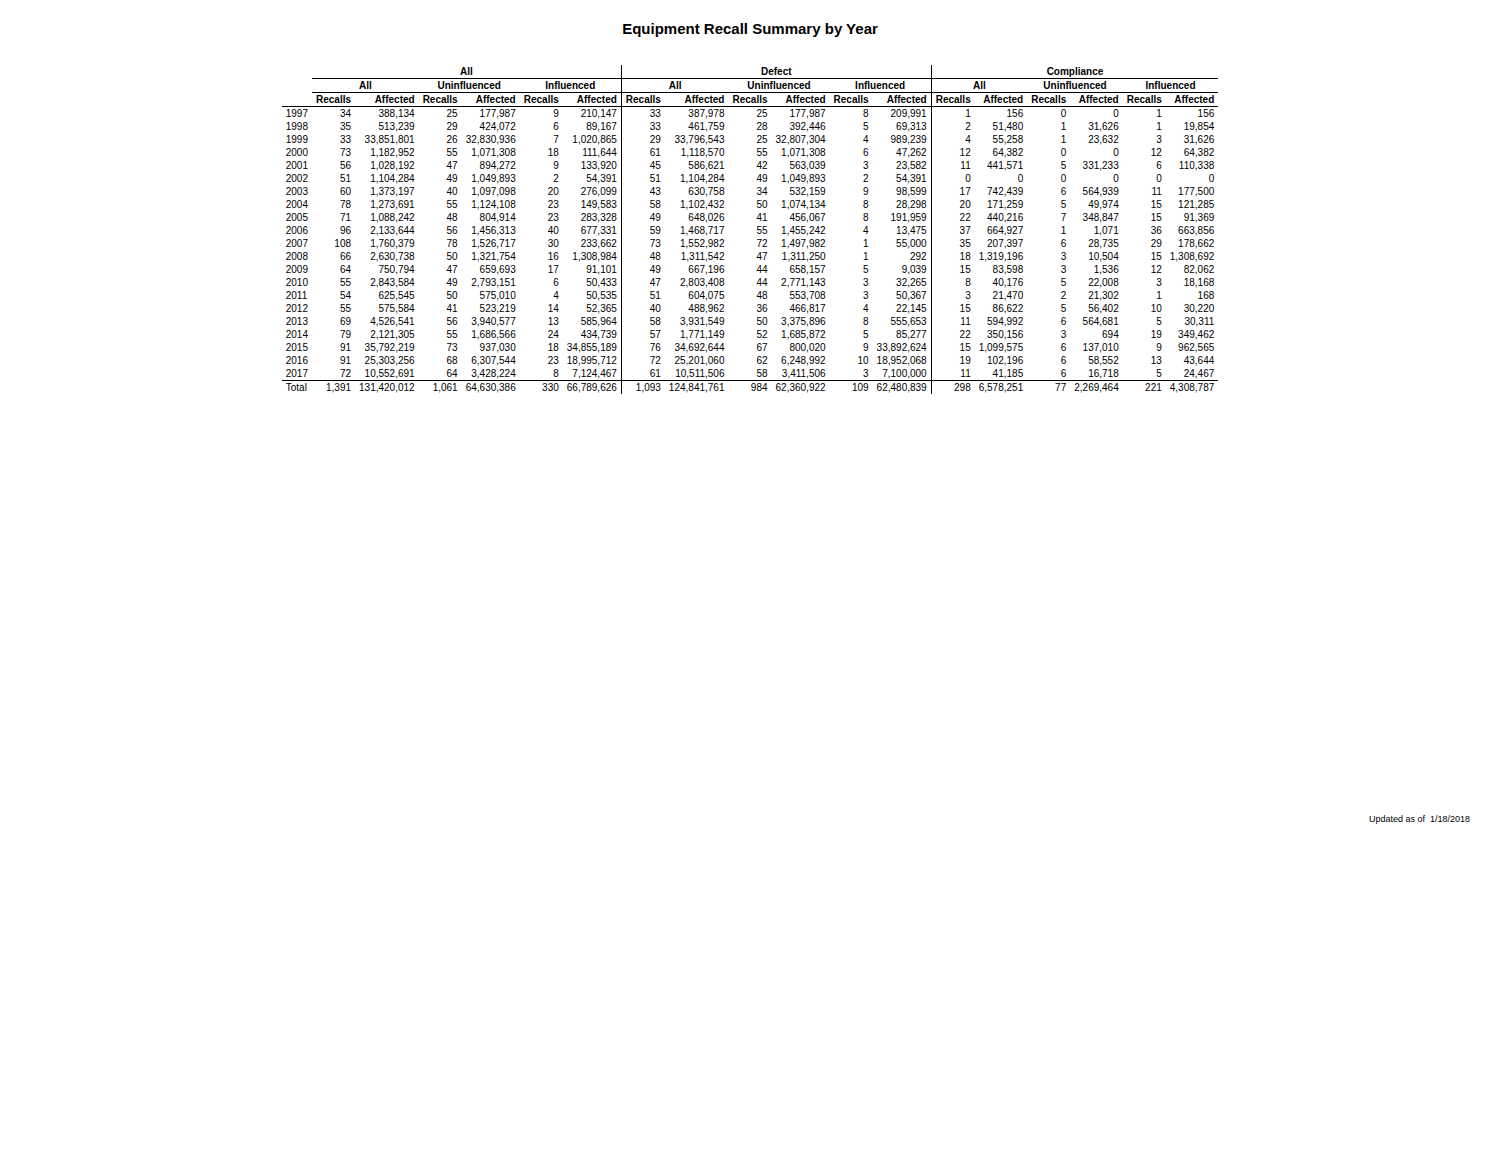Equipment Recall Summary by Year
| | All | Defect | Compliance |
| --- | --- | --- | --- |
| All | Uninfluenced | Influenced | All | Uninfluenced | Influenced | All | Uninfluenced | Influenced |
| Recalls | Affected | Recalls | Affected | Recalls | Affected | Recalls | Affected | Recalls | Affected | Recalls | Affected | Recalls | Affected | Recalls | Affected | Recalls | Affected |
| 1997 | 34 | 388,134 | 25 | 177,987 | 9 | 210,147 | 33 | 387,978 | 25 | 177,987 | 8 | 209,991 | 1 | 156 | 0 | 0 | 1 | 156 |
| 1998 | 35 | 513,239 | 29 | 424,072 | 6 | 89,167 | 33 | 461,759 | 28 | 392,446 | 5 | 69,313 | 2 | 51,480 | 1 | 31,626 | 1 | 19,854 |
| 1999 | 33 | 33,851,801 | 26 | 32,830,936 | 7 | 1,020,865 | 29 | 33,796,543 | 25 | 32,807,304 | 4 | 989,239 | 4 | 55,258 | 1 | 23,632 | 3 | 31,626 |
| 2000 | 73 | 1,182,952 | 55 | 1,071,308 | 18 | 111,644 | 61 | 1,118,570 | 55 | 1,071,308 | 6 | 47,262 | 12 | 64,382 | 0 | 0 | 12 | 64,382 |
| 2001 | 56 | 1,028,192 | 47 | 894,272 | 9 | 133,920 | 45 | 586,621 | 42 | 563,039 | 3 | 23,582 | 11 | 441,571 | 5 | 331,233 | 6 | 110,338 |
| 2002 | 51 | 1,104,284 | 49 | 1,049,893 | 2 | 54,391 | 51 | 1,104,284 | 49 | 1,049,893 | 2 | 54,391 | 0 | 0 | 0 | 0 | 0 | 0 |
| 2003 | 60 | 1,373,197 | 40 | 1,097,098 | 20 | 276,099 | 43 | 630,758 | 34 | 532,159 | 9 | 98,599 | 17 | 742,439 | 6 | 564,939 | 11 | 177,500 |
| 2004 | 78 | 1,273,691 | 55 | 1,124,108 | 23 | 149,583 | 58 | 1,102,432 | 50 | 1,074,134 | 8 | 28,298 | 20 | 171,259 | 5 | 49,974 | 15 | 121,285 |
| 2005 | 71 | 1,088,242 | 48 | 804,914 | 23 | 283,328 | 49 | 648,026 | 41 | 456,067 | 8 | 191,959 | 22 | 440,216 | 7 | 348,847 | 15 | 91,369 |
| 2006 | 96 | 2,133,644 | 56 | 1,456,313 | 40 | 677,331 | 59 | 1,468,717 | 55 | 1,455,242 | 4 | 13,475 | 37 | 664,927 | 1 | 1,071 | 36 | 663,856 |
| 2007 | 108 | 1,760,379 | 78 | 1,526,717 | 30 | 233,662 | 73 | 1,552,982 | 72 | 1,497,982 | 1 | 55,000 | 35 | 207,397 | 6 | 28,735 | 29 | 178,662 |
| 2008 | 66 | 2,630,738 | 50 | 1,321,754 | 16 | 1,308,984 | 48 | 1,311,542 | 47 | 1,311,250 | 1 | 292 | 18 | 1,319,196 | 3 | 10,504 | 15 | 1,308,692 |
| 2009 | 64 | 750,794 | 47 | 659,693 | 17 | 91,101 | 49 | 667,196 | 44 | 658,157 | 5 | 9,039 | 15 | 83,598 | 3 | 1,536 | 12 | 82,062 |
| 2010 | 55 | 2,843,584 | 49 | 2,793,151 | 6 | 50,433 | 47 | 2,803,408 | 44 | 2,771,143 | 3 | 32,265 | 8 | 40,176 | 5 | 22,008 | 3 | 18,168 |
| 2011 | 54 | 625,545 | 50 | 575,010 | 4 | 50,535 | 51 | 604,075 | 48 | 553,708 | 3 | 50,367 | 3 | 21,470 | 2 | 21,302 | 1 | 168 |
| 2012 | 55 | 575,584 | 41 | 523,219 | 14 | 52,365 | 40 | 488,962 | 36 | 466,817 | 4 | 22,145 | 15 | 86,622 | 5 | 56,402 | 10 | 30,220 |
| 2013 | 69 | 4,526,541 | 56 | 3,940,577 | 13 | 585,964 | 58 | 3,931,549 | 50 | 3,375,896 | 8 | 555,653 | 11 | 594,992 | 6 | 564,681 | 5 | 30,311 |
| 2014 | 79 | 2,121,305 | 55 | 1,686,566 | 24 | 434,739 | 57 | 1,771,149 | 52 | 1,685,872 | 5 | 85,277 | 22 | 350,156 | 3 | 694 | 19 | 349,462 |
| 2015 | 91 | 35,792,219 | 73 | 937,030 | 18 | 34,855,189 | 76 | 34,692,644 | 67 | 800,020 | 9 | 33,892,624 | 15 | 1,099,575 | 6 | 137,010 | 9 | 962,565 |
| 2016 | 91 | 25,303,256 | 68 | 6,307,544 | 23 | 18,995,712 | 72 | 25,201,060 | 62 | 6,248,992 | 10 | 18,952,068 | 19 | 102,196 | 6 | 58,552 | 13 | 43,644 |
| 2017 | 72 | 10,552,691 | 64 | 3,428,224 | 8 | 7,124,467 | 61 | 10,511,506 | 58 | 3,411,506 | 3 | 7,100,000 | 11 | 41,185 | 6 | 16,718 | 5 | 24,467 |
| Total | 1,391 | 131,420,012 | 1,061 | 64,630,386 | 330 | 66,789,626 | 1,093 | 124,841,761 | 984 | 62,360,922 | 109 | 62,480,839 | 298 | 6,578,251 | 77 | 2,269,464 | 221 | 4,308,787 |
Updated as of 1/18/2018